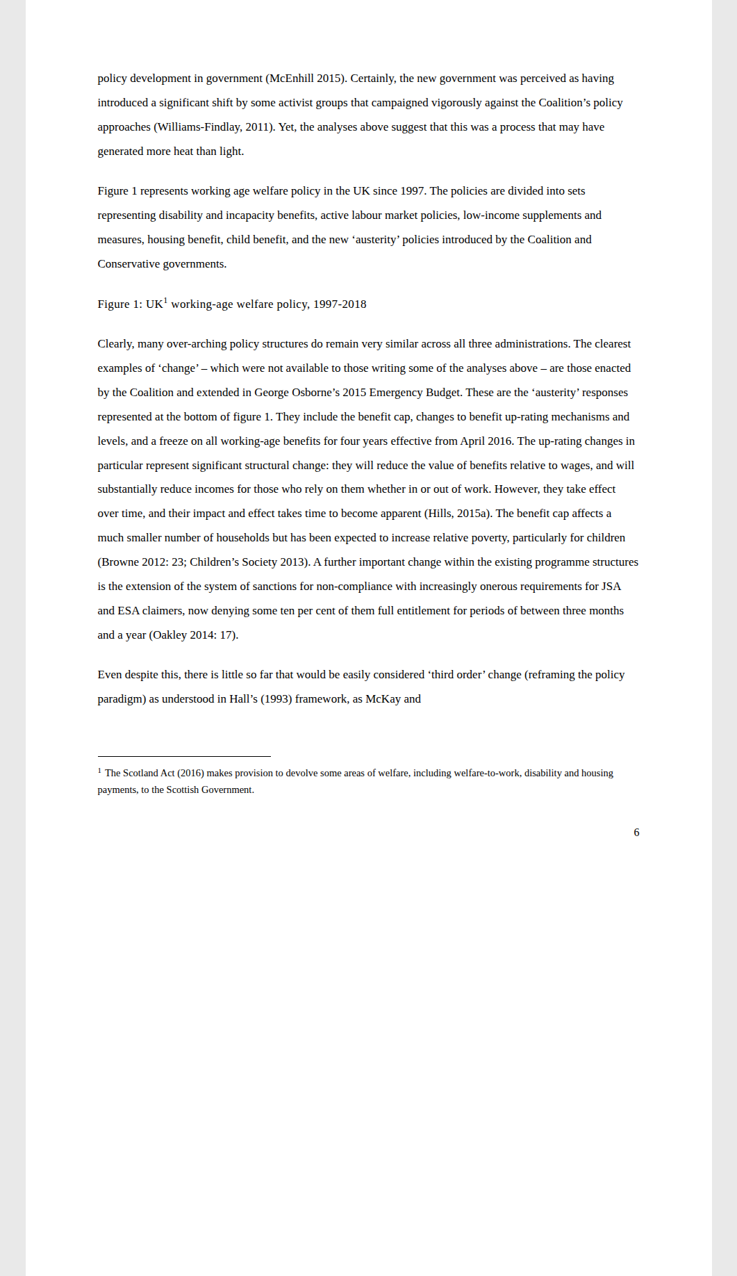policy development in government (McEnhill 2015). Certainly, the new government was perceived as having introduced a significant shift by some activist groups that campaigned vigorously against the Coalition’s policy approaches (Williams-Findlay, 2011). Yet, the analyses above suggest that this was a process that may have generated more heat than light.
Figure 1 represents working age welfare policy in the UK since 1997. The policies are divided into sets representing disability and incapacity benefits, active labour market policies, low-income supplements and measures, housing benefit, child benefit, and the new ‘austerity’ policies introduced by the Coalition and Conservative governments.
Figure 1: UK1 working-age welfare policy, 1997-2018
Clearly, many over-arching policy structures do remain very similar across all three administrations. The clearest examples of ‘change’ – which were not available to those writing some of the analyses above – are those enacted by the Coalition and extended in George Osborne’s 2015 Emergency Budget. These are the ‘austerity’ responses represented at the bottom of figure 1. They include the benefit cap, changes to benefit up-rating mechanisms and levels, and a freeze on all working-age benefits for four years effective from April 2016. The up-rating changes in particular represent significant structural change: they will reduce the value of benefits relative to wages, and will substantially reduce incomes for those who rely on them whether in or out of work. However, they take effect over time, and their impact and effect takes time to become apparent (Hills, 2015a). The benefit cap affects a much smaller number of households but has been expected to increase relative poverty, particularly for children (Browne 2012: 23; Children’s Society 2013). A further important change within the existing programme structures is the extension of the system of sanctions for non-compliance with increasingly onerous requirements for JSA and ESA claimers, now denying some ten per cent of them full entitlement for periods of between three months and a year (Oakley 2014: 17).
Even despite this, there is little so far that would be easily considered ‘third order’ change (reframing the policy paradigm) as understood in Hall’s (1993) framework, as McKay and
1 The Scotland Act (2016) makes provision to devolve some areas of welfare, including welfare-to-work, disability and housing payments, to the Scottish Government.
6